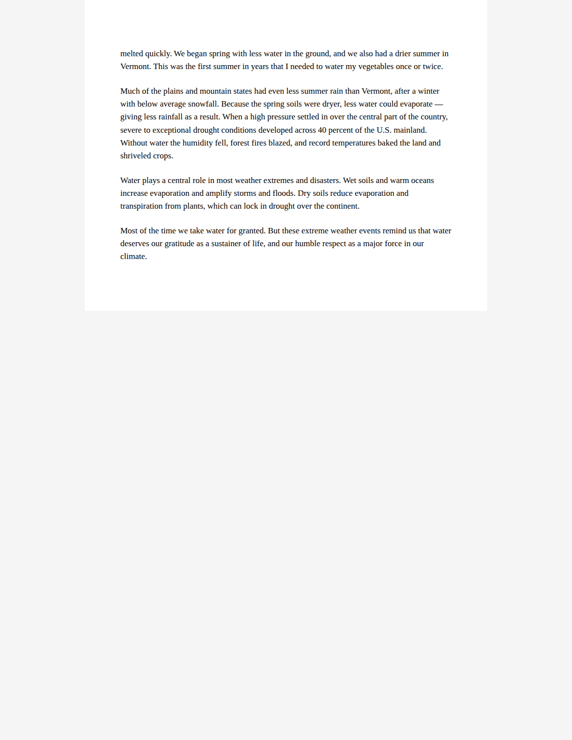melted quickly. We began spring with less water in the ground, and we also had a drier summer in Vermont. This was the first summer in years that I needed to water my vegetables once or twice.
Much of the plains and mountain states had even less summer rain than Vermont, after a winter with below average snowfall. Because the spring soils were dryer, less water could evaporate — giving less rainfall as a result. When a high pressure settled in over the central part of the country, severe to exceptional drought conditions developed across 40 percent of the U.S. mainland. Without water the humidity fell, forest fires blazed, and record temperatures baked the land and shriveled crops.
Water plays a central role in most weather extremes and disasters. Wet soils and warm oceans increase evaporation and amplify storms and floods. Dry soils reduce evaporation and transpiration from plants, which can lock in drought over the continent.
Most of the time we take water for granted. But these extreme weather events remind us that water deserves our gratitude as a sustainer of life, and our humble respect as a major force in our climate.